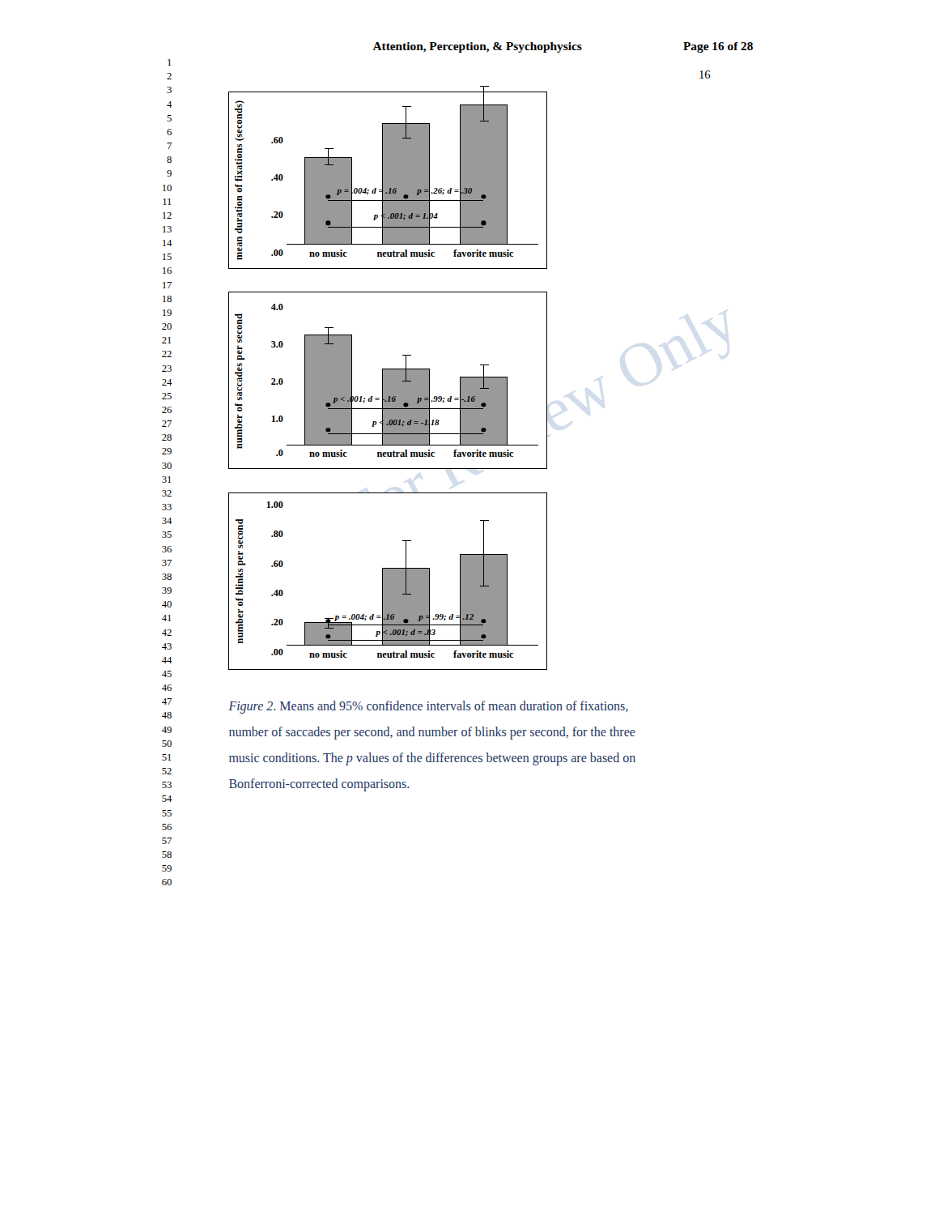Attention, Perception, & Psychophysics
Page 16 of 28
16
1
2
3
4
5
6
7
8
9
10
11
12
13
14
15
16
17
18
19
20
21
22
23
24
25
26
27
28
29
30
31
32
33
34
35
36
37
38
39
40
41
42
43
44
45
46
47
48
49
50
51
52
53
54
55
56
57
58
59
60
For Review Only
mean duration of fixations (seconds)
.60
.40
.20
.00
p = .004; d = .16
p = .26; d = .30
p < .001; d = 1.04
no music neutral music favorite music
number of saccades per second
4.0
3.0
2.0
1.0
.0
p < .001; d = -.16
p = .99; d = -.16
p < .001; d = -1.18
no music neutral music favorite music
number of blinks per second
1.00
.80
.60
.40
.20
.00
p = .004; d = .16
p = .99; d = .12
p < .001; d = .83
no music neutral music favorite music
Figure 2. Means and 95% confidence intervals of mean duration of fixations, number of saccades per second, and number of blinks per second, for the three music conditions. The p values of the differences between groups are based on Bonferroni-corrected comparisons.